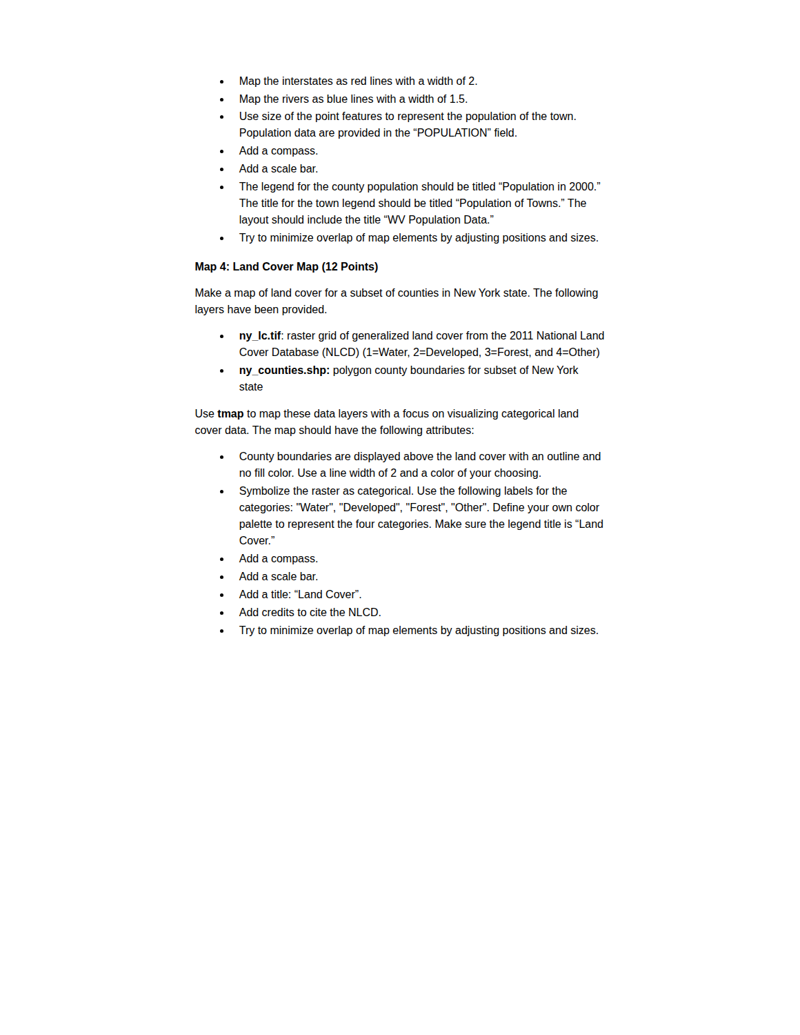Map the interstates as red lines with a width of 2.
Map the rivers as blue lines with a width of 1.5.
Use size of the point features to represent the population of the town. Population data are provided in the “POPULATION” field.
Add a compass.
Add a scale bar.
The legend for the county population should be titled “Population in 2000.” The title for the town legend should be titled “Population of Towns.” The layout should include the title “WV Population Data.”
Try to minimize overlap of map elements by adjusting positions and sizes.
Map 4: Land Cover Map (12 Points)
Make a map of land cover for a subset of counties in New York state. The following layers have been provided.
ny_lc.tif: raster grid of generalized land cover from the 2011 National Land Cover Database (NLCD) (1=Water, 2=Developed, 3=Forest, and 4=Other)
ny_counties.shp: polygon county boundaries for subset of New York state
Use tmap to map these data layers with a focus on visualizing categorical land cover data. The map should have the following attributes:
County boundaries are displayed above the land cover with an outline and no fill color. Use a line width of 2 and a color of your choosing.
Symbolize the raster as categorical. Use the following labels for the categories: "Water", "Developed", "Forest", "Other". Define your own color palette to represent the four categories. Make sure the legend title is “Land Cover.”
Add a compass.
Add a scale bar.
Add a title: “Land Cover”.
Add credits to cite the NLCD.
Try to minimize overlap of map elements by adjusting positions and sizes.